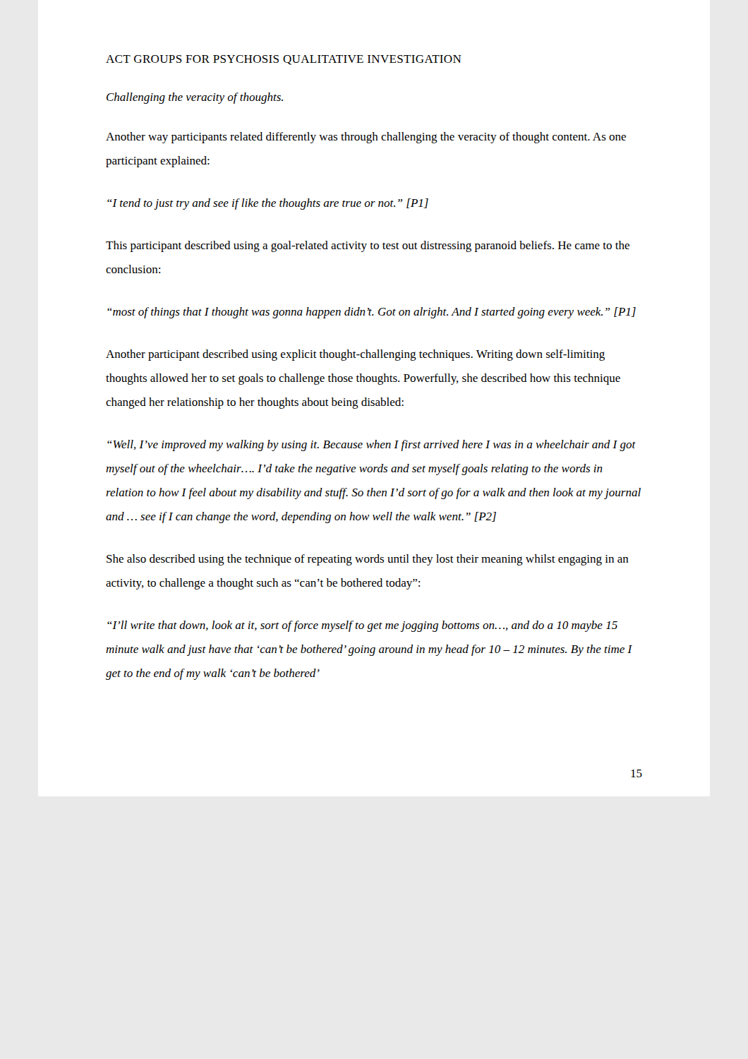ACT GROUPS FOR PSYCHOSIS QUALITATIVE INVESTIGATION
Challenging the veracity of thoughts.
Another way participants related differently was through challenging the veracity of thought content. As one participant explained:
“I tend to just try and see if like the thoughts are true or not.” [P1]
This participant described using a goal-related activity to test out distressing paranoid beliefs. He came to the conclusion:
“most of things that I thought was gonna happen didn’t. Got on alright. And I started going every week.” [P1]
Another participant described using explicit thought-challenging techniques. Writing down self-limiting thoughts allowed her to set goals to challenge those thoughts. Powerfully, she described how this technique changed her relationship to her thoughts about being disabled:
“Well, I’ve improved my walking by using it. Because when I first arrived here I was in a wheelchair and I got myself out of the wheelchair…. I’d take the negative words and set myself goals relating to the words in relation to how I feel about my disability and stuff. So then I’d sort of go for a walk and then look at my journal and … see if I can change the word, depending on how well the walk went.” [P2]
She also described using the technique of repeating words until they lost their meaning whilst engaging in an activity, to challenge a thought such as “can’t be bothered today”:
“I’ll write that down, look at it, sort of force myself to get me jogging bottoms on…, and do a 10 maybe 15 minute walk and just have that ‘can’t be bothered’ going around in my head for 10 – 12 minutes. By the time I get to the end of my walk ‘can’t be bothered’
15